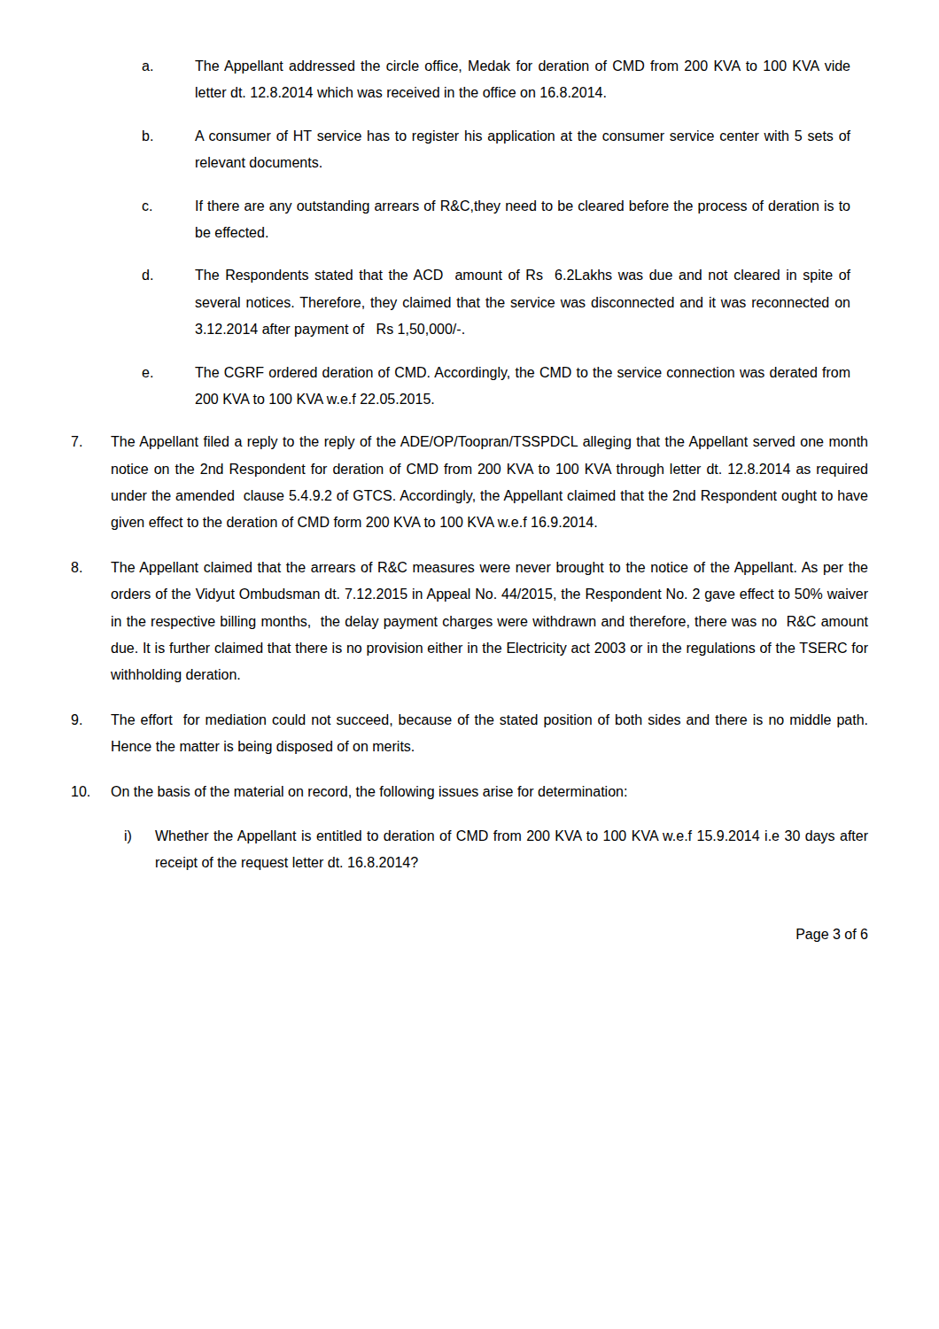a.
The Appellant addressed the circle office, Medak for deration of CMD from 200 KVA to 100 KVA vide letter dt. 12.8.2014 which was received in the office on 16.8.2014.
b.
A consumer of HT service has to register his application at the consumer service center with 5 sets of relevant documents.
c.
If there are any outstanding arrears of R&C,they need to be cleared before the process of deration is to be effected.
d.
The Respondents stated that the ACD amount of Rs 6.2Lakhs was due and not cleared in spite of several notices. Therefore, they claimed that the service was disconnected and it was reconnected on 3.12.2014 after payment of Rs 1,50,000/-.
e.
The CGRF ordered deration of CMD. Accordingly, the CMD to the service connection was derated from 200 KVA to 100 KVA w.e.f 22.05.2015.
7.
The Appellant filed a reply to the reply of the ADE/OP/Toopran/TSSPDCL alleging that the Appellant served one month notice on the 2nd Respondent for deration of CMD from 200 KVA to 100 KVA through letter dt. 12.8.2014 as required under the amended clause 5.4.9.2 of GTCS. Accordingly, the Appellant claimed that the 2nd Respondent ought to have given effect to the deration of CMD form 200 KVA to 100 KVA w.e.f 16.9.2014.
8.
The Appellant claimed that the arrears of R&C measures were never brought to the notice of the Appellant. As per the orders of the Vidyut Ombudsman dt. 7.12.2015 in Appeal No. 44/2015, the Respondent No. 2 gave effect to 50% waiver in the respective billing months, the delay payment charges were withdrawn and therefore, there was no R&C amount due. It is further claimed that there is no provision either in the Electricity act 2003 or in the regulations of the TSERC for withholding deration.
9.
The effort for mediation could not succeed, because of the stated position of both sides and there is no middle path. Hence the matter is being disposed of on merits.
10.
On the basis of the material on record, the following issues arise for determination:
i)
Whether the Appellant is entitled to deration of CMD from 200 KVA to 100 KVA w.e.f 15.9.2014 i.e 30 days after receipt of the request letter dt. 16.8.2014?
Page 3 of 6